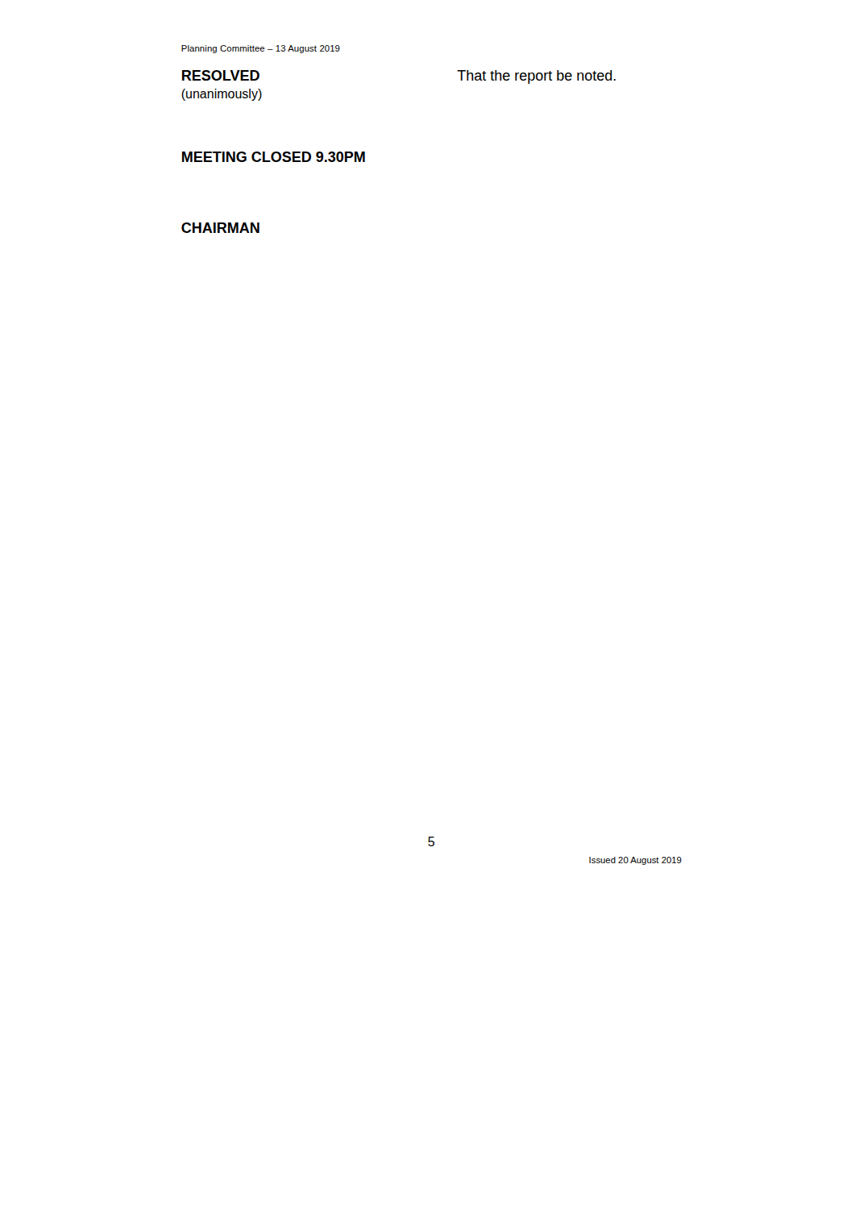Planning Committee – 13 August 2019
RESOLVED That the report be noted.
(unanimously)
MEETING CLOSED 9.30PM
CHAIRMAN
5
Issued 20 August 2019